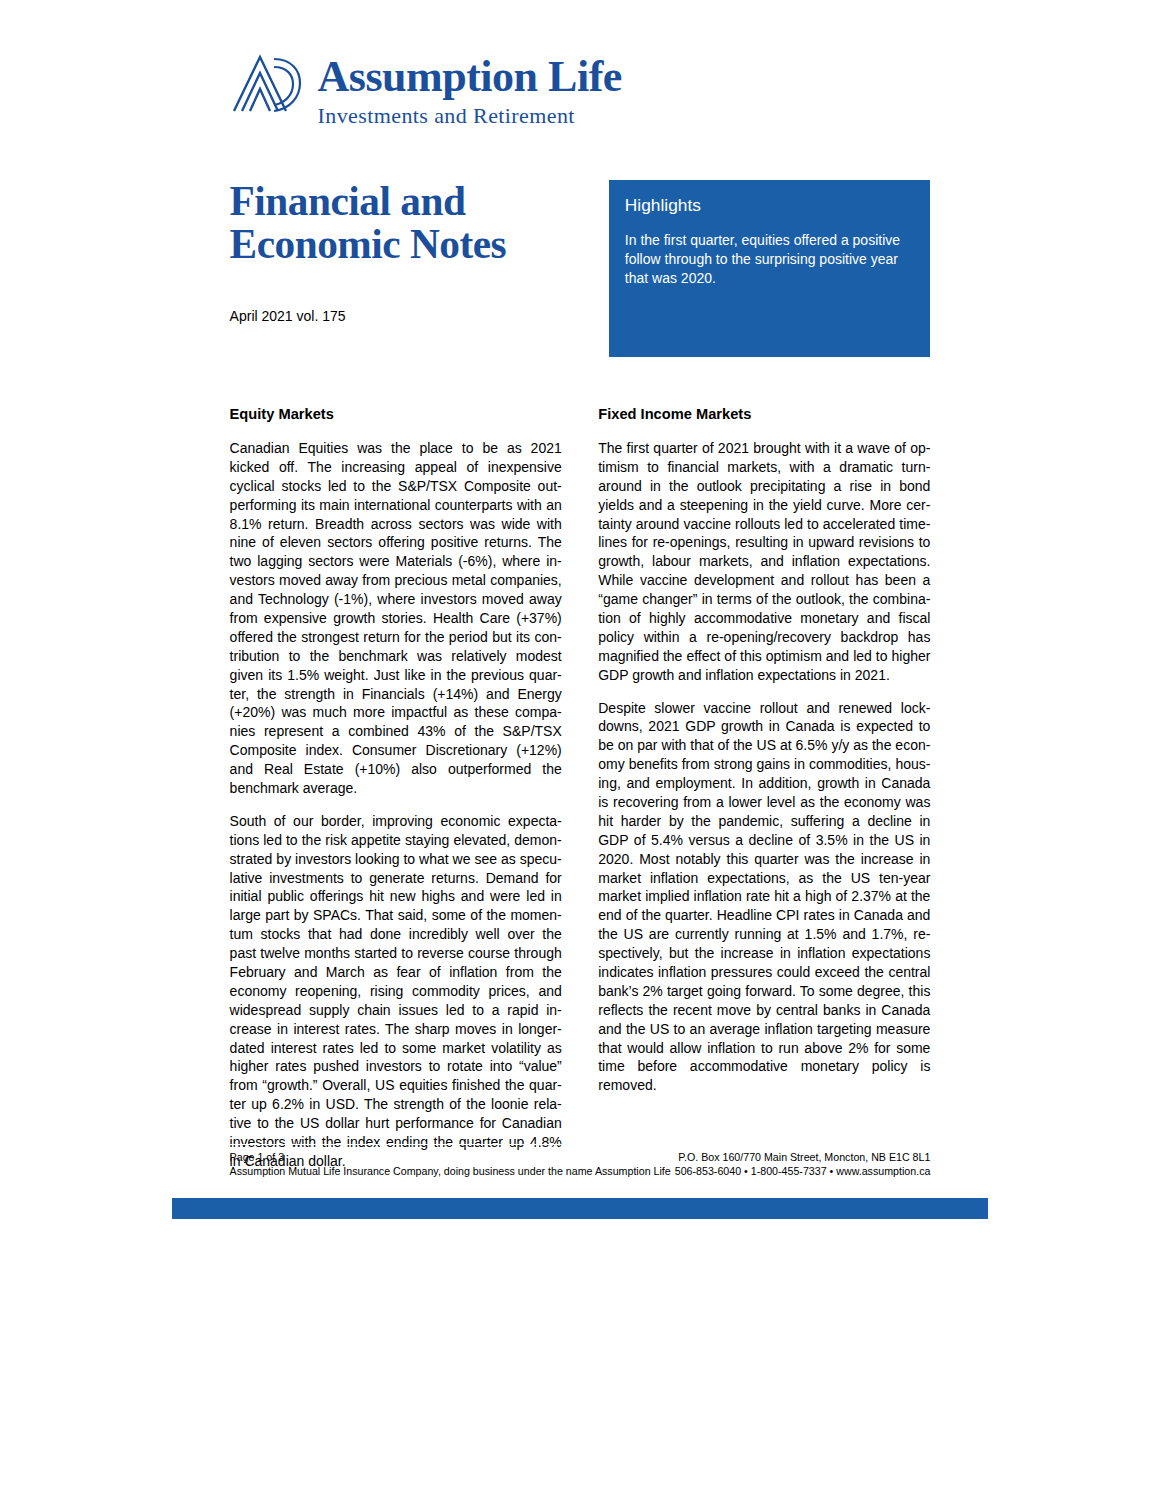Assumption Life
Investments and Retirement
Financial and
Economic Notes
April 2021 vol. 175
Highlights
In the first quarter, equities offered a positive follow through to the surprising positive year that was 2020.
Equity Markets
Canadian Equities was the place to be as 2021 kicked off. The increasing appeal of inexpensive cyclical stocks led to the S&P/TSX Composite outperforming its main international counterparts with an 8.1% return. Breadth across sectors was wide with nine of eleven sectors offering positive returns. The two lagging sectors were Materials (-6%), where investors moved away from precious metal companies, and Technology (-1%), where investors moved away from expensive growth stories. Health Care (+37%) offered the strongest return for the period but its contribution to the benchmark was relatively modest given its 1.5% weight. Just like in the previous quarter, the strength in Financials (+14%) and Energy (+20%) was much more impactful as these companies represent a combined 43% of the S&P/TSX Composite index. Consumer Discretionary (+12%) and Real Estate (+10%) also outperformed the benchmark average.
South of our border, improving economic expectations led to the risk appetite staying elevated, demonstrated by investors looking to what we see as speculative investments to generate returns. Demand for initial public offerings hit new highs and were led in large part by SPACs. That said, some of the momentum stocks that had done incredibly well over the past twelve months started to reverse course through February and March as fear of inflation from the economy reopening, rising commodity prices, and widespread supply chain issues led to a rapid increase in interest rates. The sharp moves in longer-dated interest rates led to some market volatility as higher rates pushed investors to rotate into “value” from “growth.” Overall, US equities finished the quarter up 6.2% in USD. The strength of the loonie relative to the US dollar hurt performance for Canadian investors with the index ending the quarter up 4.8% in Canadian dollar.
Fixed Income Markets
The first quarter of 2021 brought with it a wave of optimism to financial markets, with a dramatic turnaround in the outlook precipitating a rise in bond yields and a steepening in the yield curve. More certainty around vaccine rollouts led to accelerated timelines for re-openings, resulting in upward revisions to growth, labour markets, and inflation expectations. While vaccine development and rollout has been a “game changer” in terms of the outlook, the combination of highly accommodative monetary and fiscal policy within a re-opening/recovery backdrop has magnified the effect of this optimism and led to higher GDP growth and inflation expectations in 2021.
Despite slower vaccine rollout and renewed lockdowns, 2021 GDP growth in Canada is expected to be on par with that of the US at 6.5% y/y as the economy benefits from strong gains in commodities, housing, and employment. In addition, growth in Canada is recovering from a lower level as the economy was hit harder by the pandemic, suffering a decline in GDP of 5.4% versus a decline of 3.5% in the US in 2020. Most notably this quarter was the increase in market inflation expectations, as the US ten-year market implied inflation rate hit a high of 2.37% at the end of the quarter. Headline CPI rates in Canada and the US are currently running at 1.5% and 1.7%, respectively, but the increase in inflation expectations indicates inflation pressures could exceed the central bank’s 2% target going forward. To some degree, this reflects the recent move by central banks in Canada and the US to an average inflation targeting measure that would allow inflation to run above 2% for some time before accommodative monetary policy is removed.
Page 1 of 3
Assumption Mutual Life Insurance Company, doing business under the name Assumption Life
P.O. Box 160/770 Main Street, Moncton, NB E1C 8L1
506-853-6040 • 1-800-455-7337 • www.assumption.ca